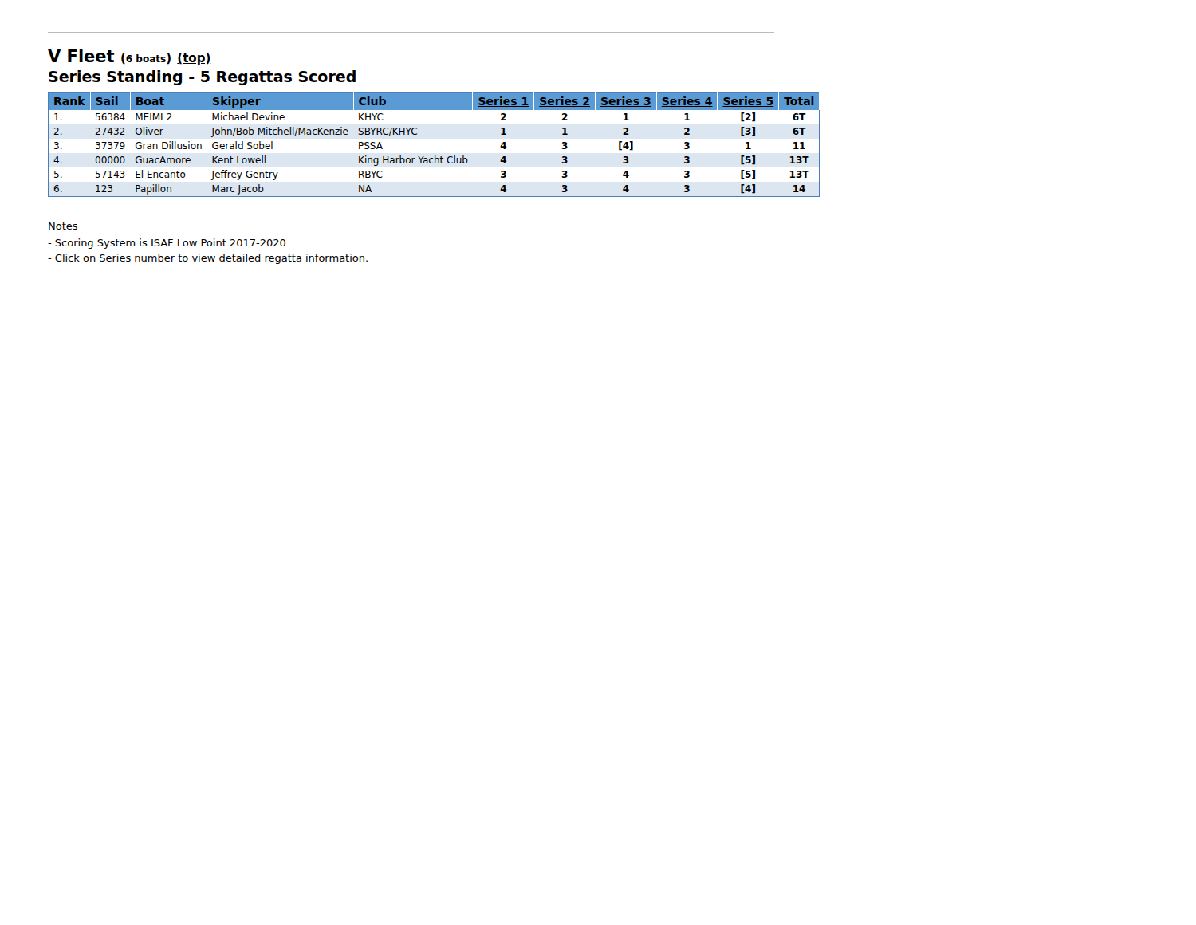V Fleet (6 boats) (top)
Series Standing - 5 Regattas Scored
| Rank | Sail | Boat | Skipper | Club | Series 1 | Series 2 | Series 3 | Series 4 | Series 5 | Total |
| --- | --- | --- | --- | --- | --- | --- | --- | --- | --- | --- |
| 1. | 56384 | MEIMI 2 | Michael Devine | KHYC | 2 | 2 | 1 | 1 | [2] | 6T |
| 2. | 27432 | Oliver | John/Bob Mitchell/MacKenzie | SBYRC/KHYC | 1 | 1 | 2 | 2 | [3] | 6T |
| 3. | 37379 | Gran Dillusion | Gerald Sobel | PSSA | 4 | 3 | [4] | 3 | 1 | 11 |
| 4. | 00000 | GuacAmore | Kent Lowell | King Harbor Yacht Club | 4 | 3 | 3 | 3 | [5] | 13T |
| 5. | 57143 | El Encanto | Jeffrey Gentry | RBYC | 3 | 3 | 4 | 3 | [5] | 13T |
| 6. | 123 | Papillon | Marc Jacob | NA | 4 | 3 | 4 | 3 | [4] | 14 |
Notes
- Scoring System is ISAF Low Point 2017-2020
- Click on Series number to view detailed regatta information.